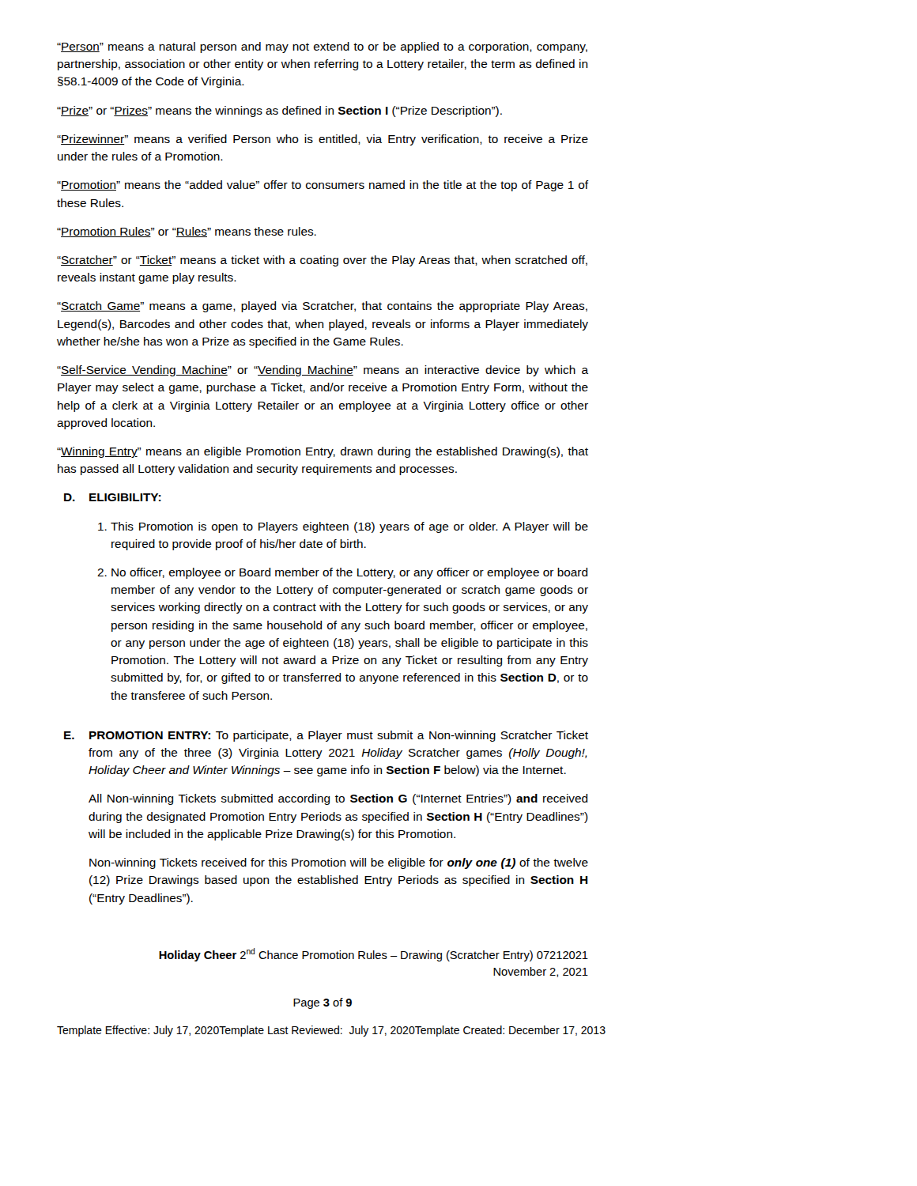“Person” means a natural person and may not extend to or be applied to a corporation, company, partnership, association or other entity or when referring to a Lottery retailer, the term as defined in §58.1-4009 of the Code of Virginia.
“Prize” or “Prizes” means the winnings as defined in Section I (“Prize Description”).
“Prizewinner” means a verified Person who is entitled, via Entry verification, to receive a Prize under the rules of a Promotion.
“Promotion” means the “added value” offer to consumers named in the title at the top of Page 1 of these Rules.
“Promotion Rules” or “Rules” means these rules.
“Scratcher” or “Ticket” means a ticket with a coating over the Play Areas that, when scratched off, reveals instant game play results.
“Scratch Game” means a game, played via Scratcher, that contains the appropriate Play Areas, Legend(s), Barcodes and other codes that, when played, reveals or informs a Player immediately whether he/she has won a Prize as specified in the Game Rules.
“Self-Service Vending Machine” or “Vending Machine” means an interactive device by which a Player may select a game, purchase a Ticket, and/or receive a Promotion Entry Form, without the help of a clerk at a Virginia Lottery Retailer or an employee at a Virginia Lottery office or other approved location.
“Winning Entry” means an eligible Promotion Entry, drawn during the established Drawing(s), that has passed all Lottery validation and security requirements and processes.
D.
ELIGIBILITY:
This Promotion is open to Players eighteen (18) years of age or older. A Player will be required to provide proof of his/her date of birth.
No officer, employee or Board member of the Lottery, or any officer or employee or board member of any vendor to the Lottery of computer-generated or scratch game goods or services working directly on a contract with the Lottery for such goods or services, or any person residing in the same household of any such board member, officer or employee, or any person under the age of eighteen (18) years, shall be eligible to participate in this Promotion. The Lottery will not award a Prize on any Ticket or resulting from any Entry submitted by, for, or gifted to or transferred to anyone referenced in this Section D, or to the transferee of such Person.
E.
PROMOTION ENTRY: To participate, a Player must submit a Non-winning Scratcher Ticket from any of the three (3) Virginia Lottery 2021 Holiday Scratcher games (Holly Dough!, Holiday Cheer and Winter Winnings – see game info in Section F below) via the Internet.
All Non-winning Tickets submitted according to Section G (“Internet Entries”) and received during the designated Promotion Entry Periods as specified in Section H (“Entry Deadlines”) will be included in the applicable Prize Drawing(s) for this Promotion.
Non-winning Tickets received for this Promotion will be eligible for only one (1) of the twelve (12) Prize Drawings based upon the established Entry Periods as specified in Section H (“Entry Deadlines”).
Holiday Cheer 2nd Chance Promotion Rules – Drawing (Scratcher Entry) 07212021
November 2, 2021
Page 3 of 9
Template Effective: July 17, 2020 Template Last Reviewed: July 17, 2020 Template Created: December 17, 2013